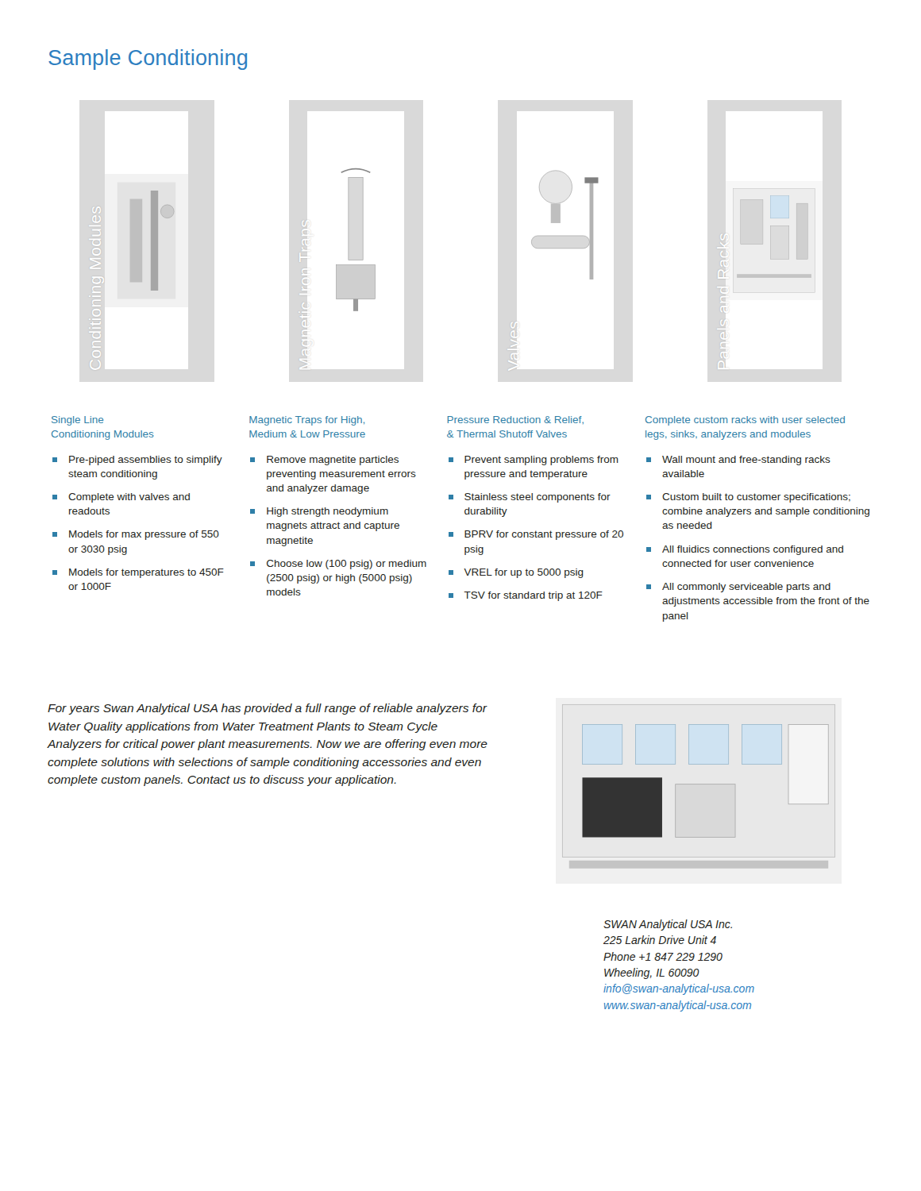Sample Conditioning
Conditioning Modules
Magnetic Iron Traps
Valves
Panels and Racks
Single Line
Conditioning Modules
Pre-piped assemblies to simplify steam conditioning
Complete with valves and readouts
Models for max pressure of 550 or 3030 psig
Models for temperatures to 450F or 1000F
Magnetic Traps for High,
Medium & Low Pressure
Remove magnetite particles preventing measurement errors and analyzer damage
High strength neodymium magnets attract and capture magnetite
Choose low (100 psig) or medium (2500 psig) or high (5000 psig) models
Pressure Reduction & Relief,
& Thermal Shutoff Valves
Prevent sampling problems from pressure and temperature
Stainless steel components for durability
BPRV for constant pressure of 20 psig
VREL for up to 5000 psig
TSV for standard trip at 120F
Complete custom racks with user selected
legs, sinks, analyzers and modules
Wall mount and free-standing racks available
Custom built to customer specifications; combine analyzers and sample conditioning as needed
All fluidics connections configured and connected for user convenience
All commonly serviceable parts and adjustments accessible from the front of the panel
For years Swan Analytical USA has provided a full range of reliable analyzers for Water Quality applications from Water Treatment Plants to Steam Cycle Analyzers for critical power plant measurements. Now we are offering even more complete solutions with selections of sample conditioning accessories and even complete custom panels. Contact us to discuss your application.
SWAN Analytical USA Inc.
225 Larkin Drive Unit 4
Phone +1 847 229 1290
Wheeling, IL 60090
info@swan-analytical-usa.com
www.swan-analytical-usa.com